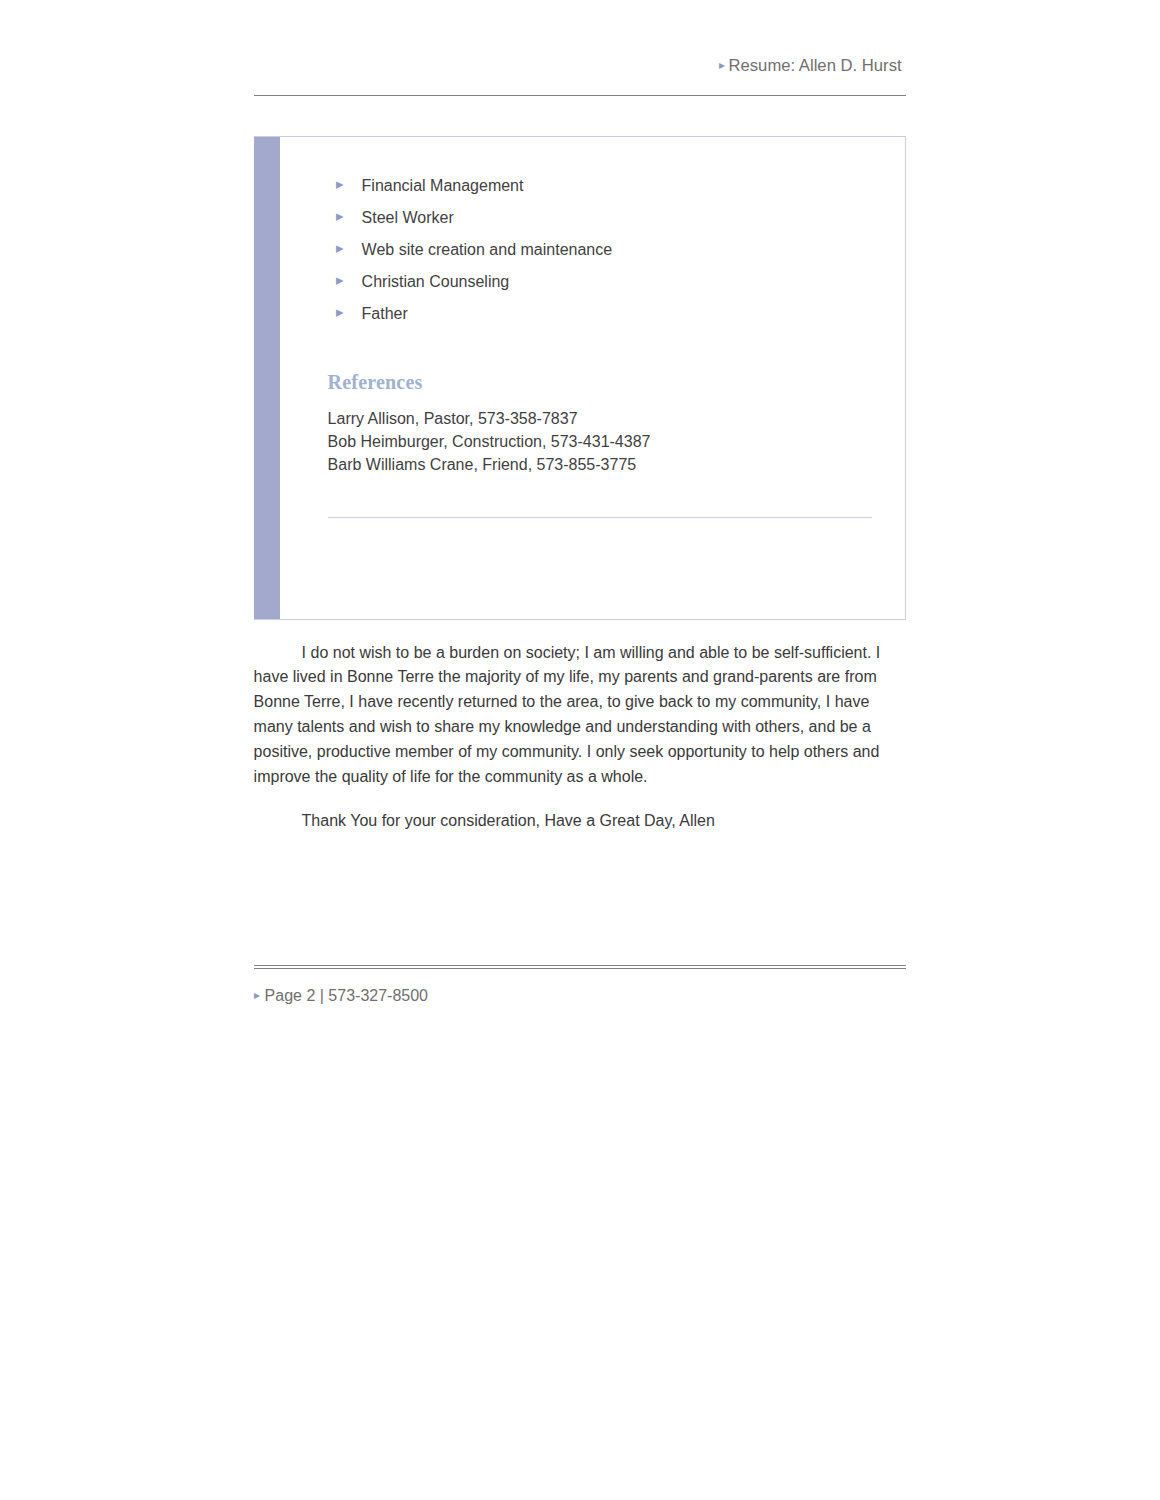▸Resume: Allen D. Hurst
Financial Management
Steel Worker
Web site creation and maintenance
Christian Counseling
Father
References
Larry Allison, Pastor, 573-358-7837
Bob Heimburger, Construction, 573-431-4387
Barb Williams Crane, Friend, 573-855-3775
I do not wish to be a burden on society; I am willing and able to be self-sufficient. I have lived in Bonne Terre the majority of my life, my parents and grand-parents are from Bonne Terre, I have recently returned to the area, to give back to my community, I have many talents and wish to share my knowledge and understanding with others, and be a positive, productive member of my community. I only seek opportunity to help others and improve the quality of life for the community as a whole.
Thank You for your consideration, Have a Great Day, Allen
▸Page 2 | 573-327-8500